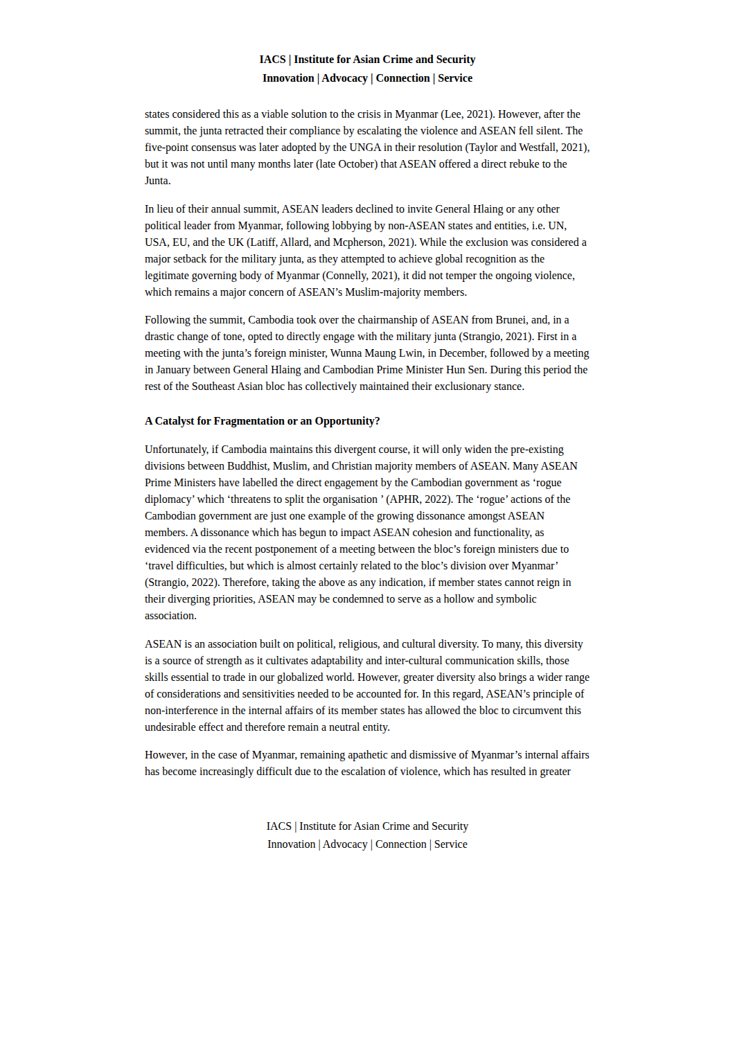IACS | Institute for Asian Crime and Security
Innovation | Advocacy | Connection | Service
states considered this as a viable solution to the crisis in Myanmar (Lee, 2021). However, after the summit, the junta retracted their compliance by escalating the violence and ASEAN fell silent. The five-point consensus was later adopted by the UNGA in their resolution (Taylor and Westfall, 2021), but it was not until many months later (late October) that ASEAN offered a direct rebuke to the Junta.
In lieu of their annual summit, ASEAN leaders declined to invite General Hlaing or any other political leader from Myanmar, following lobbying by non-ASEAN states and entities, i.e. UN, USA, EU, and the UK (Latiff, Allard, and Mcpherson, 2021). While the exclusion was considered a major setback for the military junta, as they attempted to achieve global recognition as the legitimate governing body of Myanmar (Connelly, 2021), it did not temper the ongoing violence, which remains a major concern of ASEAN’s Muslim-majority members.
Following the summit, Cambodia took over the chairmanship of ASEAN from Brunei, and, in a drastic change of tone, opted to directly engage with the military junta (Strangio, 2021). First in a meeting with the junta’s foreign minister, Wunna Maung Lwin, in December, followed by a meeting in January between General Hlaing and Cambodian Prime Minister Hun Sen. During this period the rest of the Southeast Asian bloc has collectively maintained their exclusionary stance.
A Catalyst for Fragmentation or an Opportunity?
Unfortunately, if Cambodia maintains this divergent course, it will only widen the pre-existing divisions between Buddhist, Muslim, and Christian majority members of ASEAN. Many ASEAN Prime Ministers have labelled the direct engagement by the Cambodian government as ‘rogue diplomacy’ which ‘threatens to split the organisation ’ (APHR, 2022). The ‘rogue’ actions of the Cambodian government are just one example of the growing dissonance amongst ASEAN members. A dissonance which has begun to impact ASEAN cohesion and functionality, as evidenced via the recent postponement of a meeting between the bloc’s foreign ministers due to ‘travel difficulties, but which is almost certainly related to the bloc’s division over Myanmar’ (Strangio, 2022). Therefore, taking the above as any indication, if member states cannot reign in their diverging priorities, ASEAN may be condemned to serve as a hollow and symbolic association.
ASEAN is an association built on political, religious, and cultural diversity. To many, this diversity is a source of strength as it cultivates adaptability and inter-cultural communication skills, those skills essential to trade in our globalized world. However, greater diversity also brings a wider range of considerations and sensitivities needed to be accounted for. In this regard, ASEAN’s principle of non-interference in the internal affairs of its member states has allowed the bloc to circumvent this undesirable effect and therefore remain a neutral entity.
However, in the case of Myanmar, remaining apathetic and dismissive of Myanmar’s internal affairs has become increasingly difficult due to the escalation of violence, which has resulted in greater
IACS | Institute for Asian Crime and Security
Innovation | Advocacy | Connection | Service